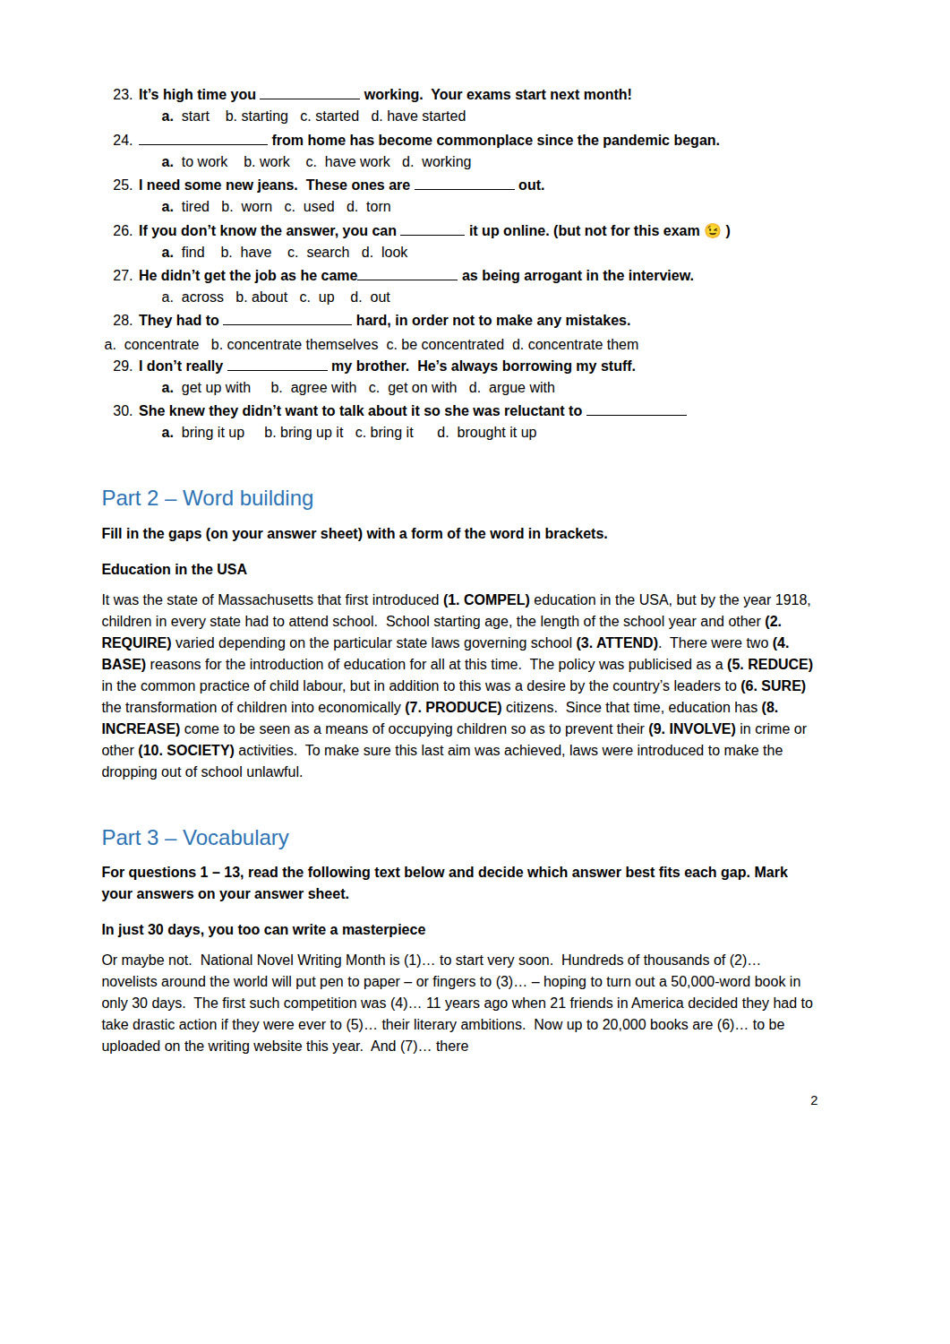23. It’s high time you working. Your exams start next month!
a. start b. starting c. started d. have started
24. from home has become commonplace since the pandemic began.
a. to work b. work c. have work d. working
25. I need some new jeans. These ones are out.
a. tired b. worn c. used d. torn
26. If you don’t know the answer, you can it up online. (but not for this exam 😉 )
a. find b. have c. search d. look
27. He didn’t get the job as he came as being arrogant in the interview.
a. across b. about c. up d. out
28. They had to hard, in order not to make any mistakes.
a. concentrate b. concentrate themselves c. be concentrated d. concentrate them
29. I don’t really my brother. He’s always borrowing my stuff.
a. get up with b. agree with c. get on with d. argue with
30. She knew they didn’t want to talk about it so she was reluctant to
a. bring it up b. bring up it c. bring it d. brought it up
Part 2 – Word building
Fill in the gaps (on your answer sheet) with a form of the word in brackets.
Education in the USA
It was the state of Massachusetts that first introduced (1. COMPEL) education in the USA, but by the year 1918, children in every state had to attend school. School starting age, the length of the school year and other (2. REQUIRE) varied depending on the particular state laws governing school (3. ATTEND). There were two (4. BASE) reasons for the introduction of education for all at this time. The policy was publicised as a (5. REDUCE) in the common practice of child labour, but in addition to this was a desire by the country’s leaders to (6. SURE) the transformation of children into economically (7. PRODUCE) citizens. Since that time, education has (8. INCREASE) come to be seen as a means of occupying children so as to prevent their (9. INVOLVE) in crime or other (10. SOCIETY) activities. To make sure this last aim was achieved, laws were introduced to make the dropping out of school unlawful.
Part 3 – Vocabulary
For questions 1 – 13, read the following text below and decide which answer best fits each gap. Mark your answers on your answer sheet.
In just 30 days, you too can write a masterpiece
Or maybe not. National Novel Writing Month is (1)… to start very soon. Hundreds of thousands of (2)… novelists around the world will put pen to paper – or fingers to (3)… – hoping to turn out a 50,000-word book in only 30 days. The first such competition was (4)… 11 years ago when 21 friends in America decided they had to take drastic action if they were ever to (5)… their literary ambitions. Now up to 20,000 books are (6)… to be uploaded on the writing website this year. And (7)… there
2